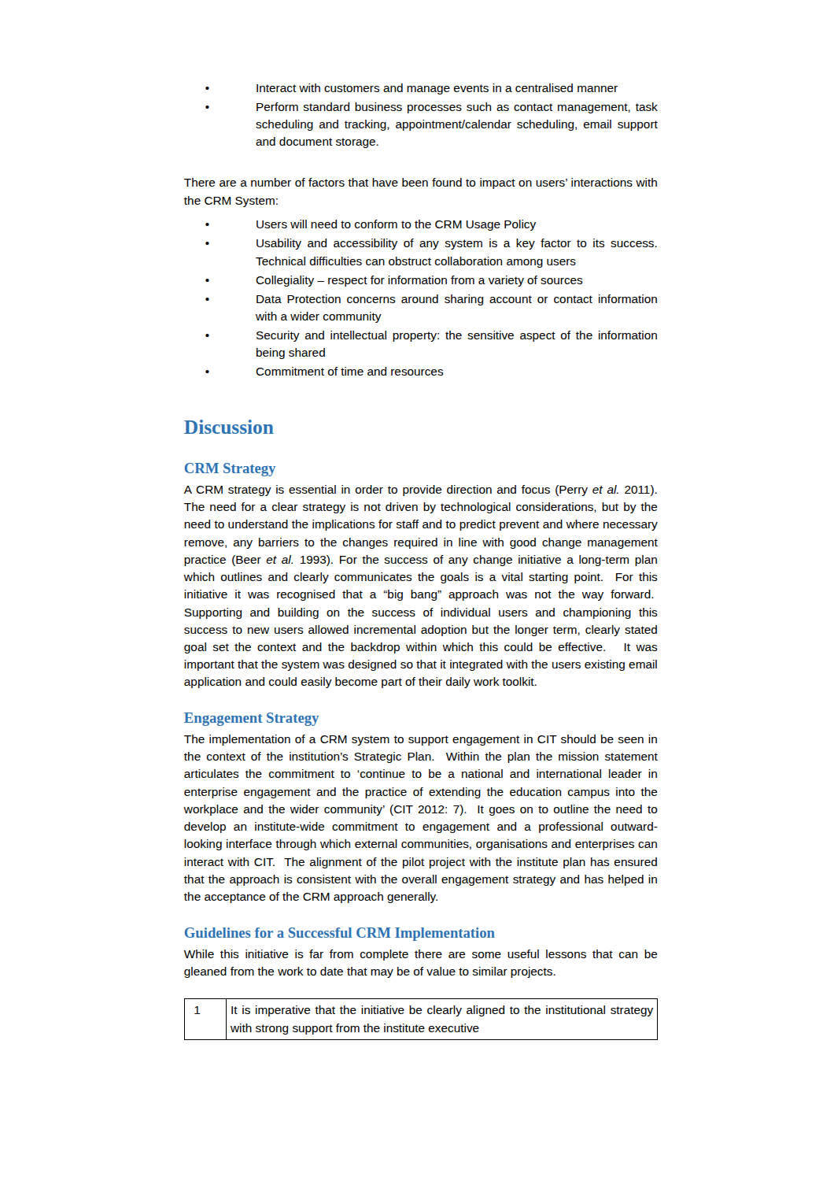•Interact with customers and manage events in a centralised manner
•Perform standard business processes such as contact management, task scheduling and tracking, appointment/calendar scheduling, email support and document storage.
There are a number of factors that have been found to impact on users’ interactions with the CRM System:
•Users will need to conform to the CRM Usage Policy
•Usability and accessibility of any system is a key factor to its success. Technical difficulties can obstruct collaboration among users
•Collegiality – respect for information from a variety of sources
•Data Protection concerns around sharing account or contact information with a wider community
•Security and intellectual property: the sensitive aspect of the information being shared
•Commitment of time and resources
Discussion
CRM Strategy
A CRM strategy is essential in order to provide direction and focus (Perry et al. 2011). The need for a clear strategy is not driven by technological considerations, but by the need to understand the implications for staff and to predict prevent and where necessary remove, any barriers to the changes required in line with good change management practice (Beer et al. 1993). For the success of any change initiative a long-term plan which outlines and clearly communicates the goals is a vital starting point. For this initiative it was recognised that a “big bang” approach was not the way forward. Supporting and building on the success of individual users and championing this success to new users allowed incremental adoption but the longer term, clearly stated goal set the context and the backdrop within which this could be effective. It was important that the system was designed so that it integrated with the users existing email application and could easily become part of their daily work toolkit.
Engagement Strategy
The implementation of a CRM system to support engagement in CIT should be seen in the context of the institution’s Strategic Plan. Within the plan the mission statement articulates the commitment to ‘continue to be a national and international leader in enterprise engagement and the practice of extending the education campus into the workplace and the wider community’ (CIT 2012: 7). It goes on to outline the need to develop an institute-wide commitment to engagement and a professional outward-looking interface through which external communities, organisations and enterprises can interact with CIT. The alignment of the pilot project with the institute plan has ensured that the approach is consistent with the overall engagement strategy and has helped in the acceptance of the CRM approach generally.
Guidelines for a Successful CRM Implementation
While this initiative is far from complete there are some useful lessons that can be gleaned from the work to date that may be of value to similar projects.
| 1 | It is imperative that the initiative be clearly aligned to the institutional strategy with strong support from the institute executive |